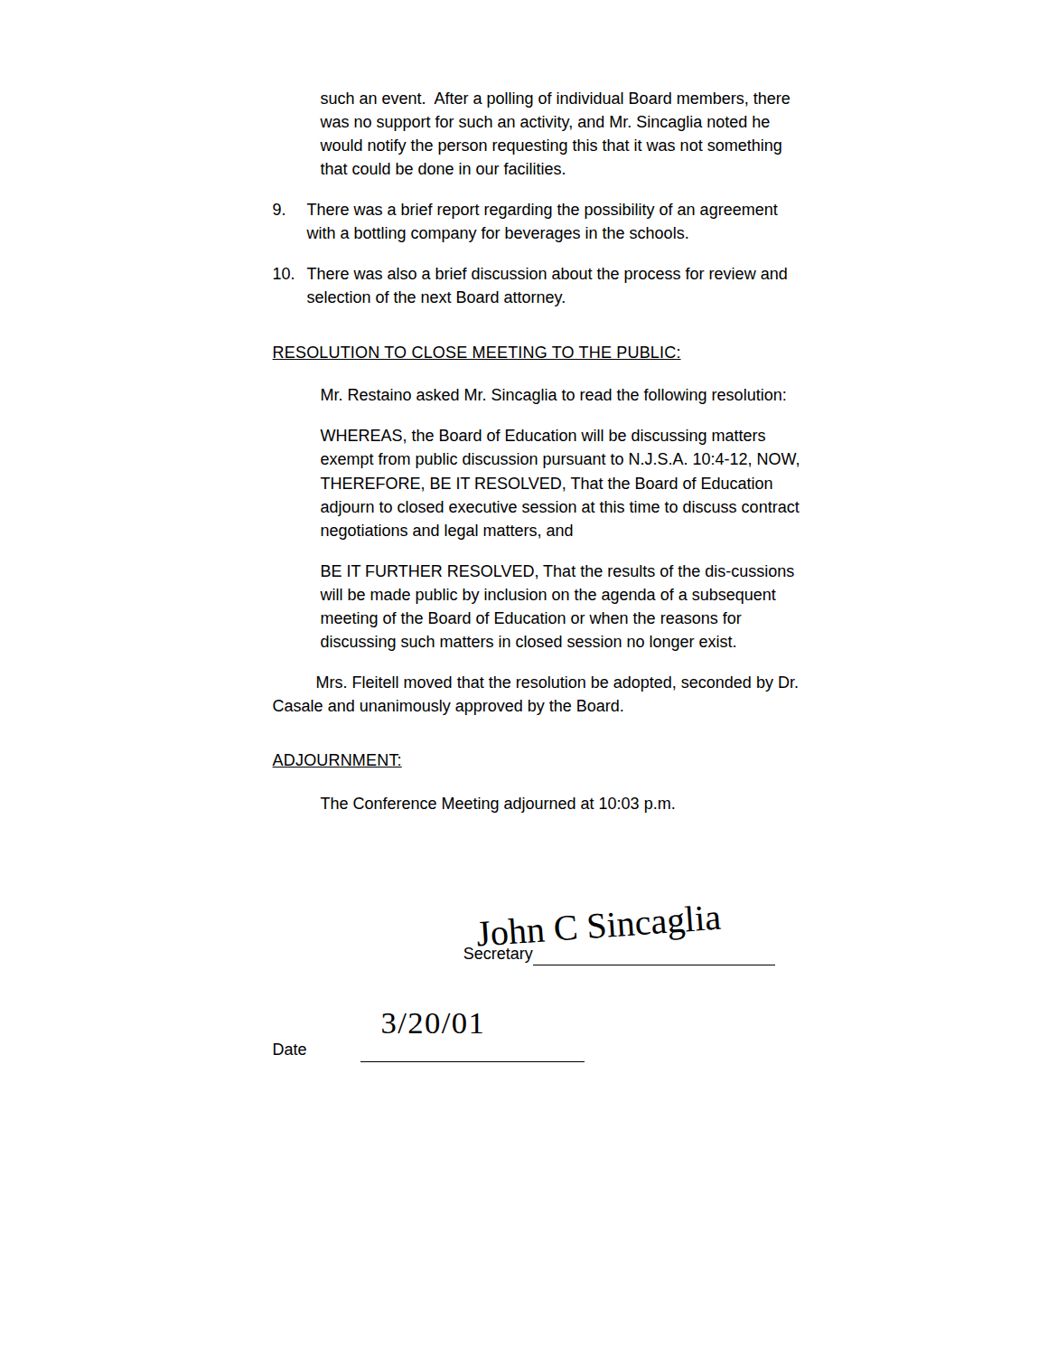such an event. After a polling of individual Board members, there was no support for such an activity, and Mr. Sincaglia noted he would notify the person requesting this that it was not something that could be done in our facilities.
9.
There was a brief report regarding the possibility of an agreement with a bottling company for beverages in the schools.
10.
There was also a brief discussion about the process for review and selection of the next Board attorney.
RESOLUTION TO CLOSE MEETING TO THE PUBLIC:
Mr. Restaino asked Mr. Sincaglia to read the following resolution:
WHEREAS, the Board of Education will be discussing matters exempt from public discussion pursuant to N.J.S.A. 10:4-12, NOW, THEREFORE, BE IT RESOLVED, That the Board of Education adjourn to closed executive session at this time to discuss contract negotiations and legal matters, and
BE IT FURTHER RESOLVED, That the results of the dis-cussions will be made public by inclusion on the agenda of a subsequent meeting of the Board of Education or when the reasons for discussing such matters in closed session no longer exist.
Mrs. Fleitell moved that the resolution be adopted, seconded by Dr. Casale and unanimously approved by the Board.
ADJOURNMENT:
The Conference Meeting adjourned at 10:03 p.m.
John C Sincaglia
Secretary
3/20/01
Date